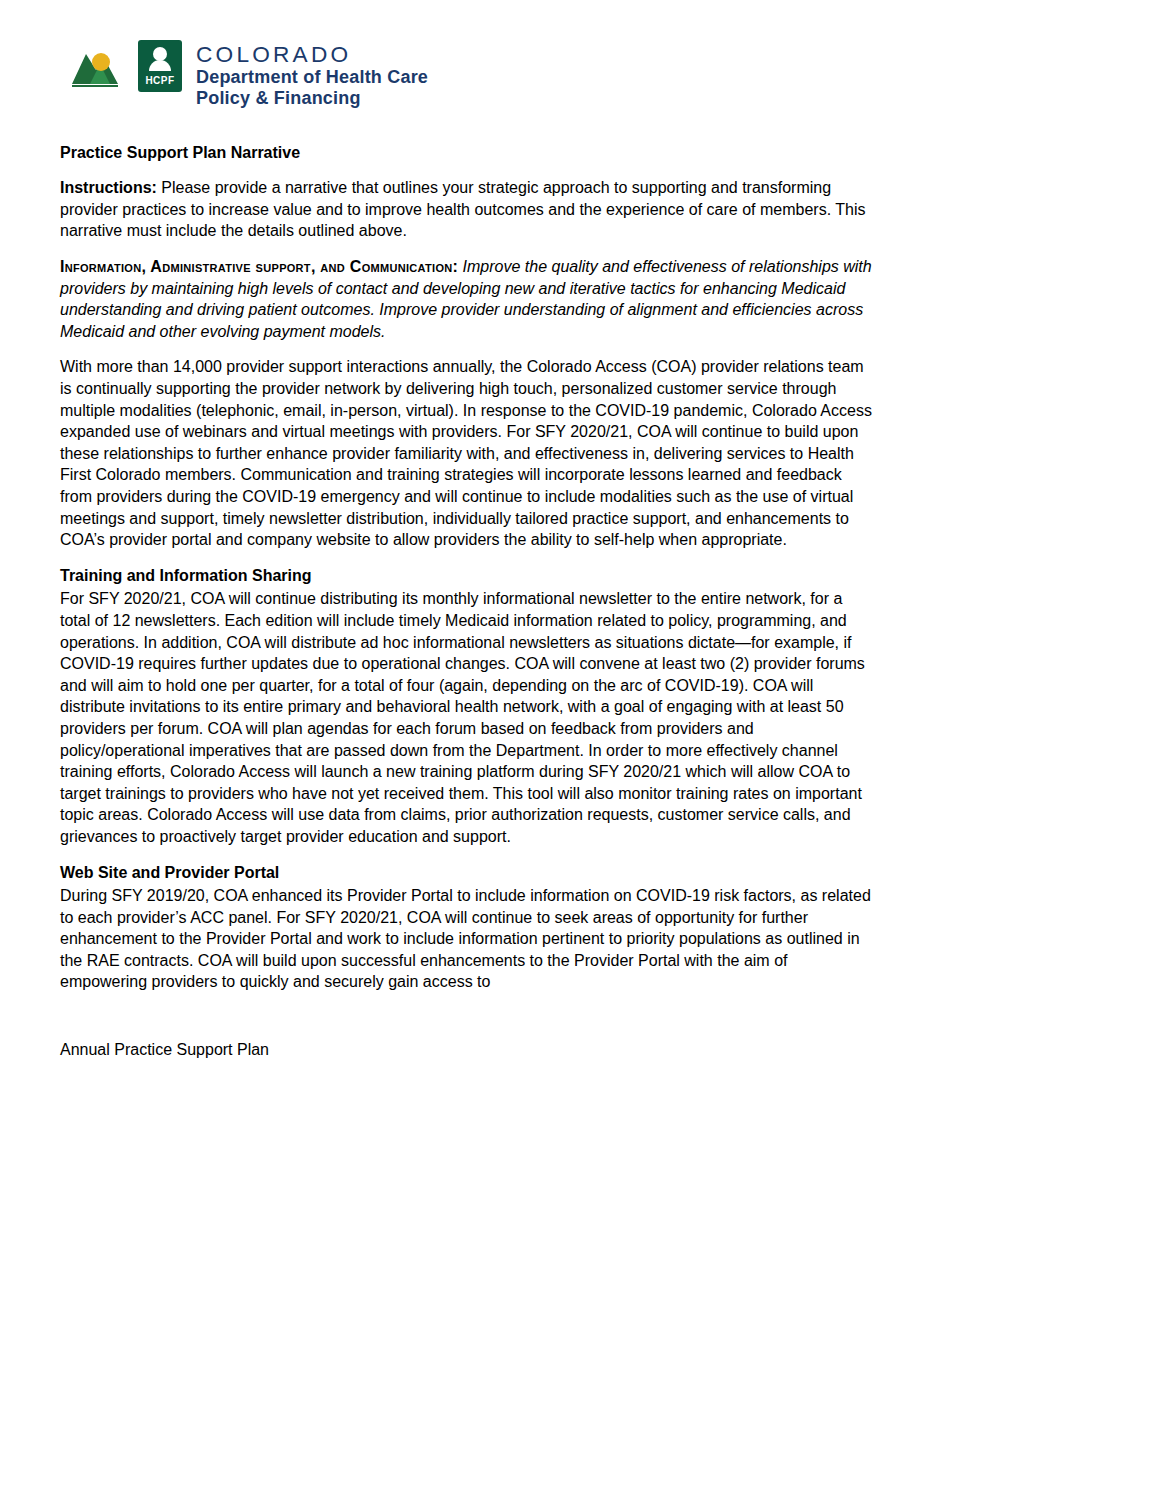HCPF
COLORADO
Department of Health Care
Policy & Financing
Practice Support Plan Narrative
Instructions: Please provide a narrative that outlines your strategic approach to supporting and transforming provider practices to increase value and to improve health outcomes and the experience of care of members. This narrative must include the details outlined above.
Information, Administrative support, and Communication: Improve the quality and effectiveness of relationships with providers by maintaining high levels of contact and developing new and iterative tactics for enhancing Medicaid understanding and driving patient outcomes. Improve provider understanding of alignment and efficiencies across Medicaid and other evolving payment models.
With more than 14,000 provider support interactions annually, the Colorado Access (COA) provider relations team is continually supporting the provider network by delivering high touch, personalized customer service through multiple modalities (telephonic, email, in-person, virtual). In response to the COVID-19 pandemic, Colorado Access expanded use of webinars and virtual meetings with providers. For SFY 2020/21, COA will continue to build upon these relationships to further enhance provider familiarity with, and effectiveness in, delivering services to Health First Colorado members. Communication and training strategies will incorporate lessons learned and feedback from providers during the COVID-19 emergency and will continue to include modalities such as the use of virtual meetings and support, timely newsletter distribution, individually tailored practice support, and enhancements to COA’s provider portal and company website to allow providers the ability to self-help when appropriate.
Training and Information Sharing
For SFY 2020/21, COA will continue distributing its monthly informational newsletter to the entire network, for a total of 12 newsletters. Each edition will include timely Medicaid information related to policy, programming, and operations. In addition, COA will distribute ad hoc informational newsletters as situations dictate—for example, if COVID-19 requires further updates due to operational changes. COA will convene at least two (2) provider forums and will aim to hold one per quarter, for a total of four (again, depending on the arc of COVID-19). COA will distribute invitations to its entire primary and behavioral health network, with a goal of engaging with at least 50 providers per forum. COA will plan agendas for each forum based on feedback from providers and policy/operational imperatives that are passed down from the Department. In order to more effectively channel training efforts, Colorado Access will launch a new training platform during SFY 2020/21 which will allow COA to target trainings to providers who have not yet received them. This tool will also monitor training rates on important topic areas. Colorado Access will use data from claims, prior authorization requests, customer service calls, and grievances to proactively target provider education and support.
Web Site and Provider Portal
During SFY 2019/20, COA enhanced its Provider Portal to include information on COVID-19 risk factors, as related to each provider’s ACC panel. For SFY 2020/21, COA will continue to seek areas of opportunity for further enhancement to the Provider Portal and work to include information pertinent to priority populations as outlined in the RAE contracts. COA will build upon successful enhancements to the Provider Portal with the aim of empowering providers to quickly and securely gain access to
Annual Practice Support Plan